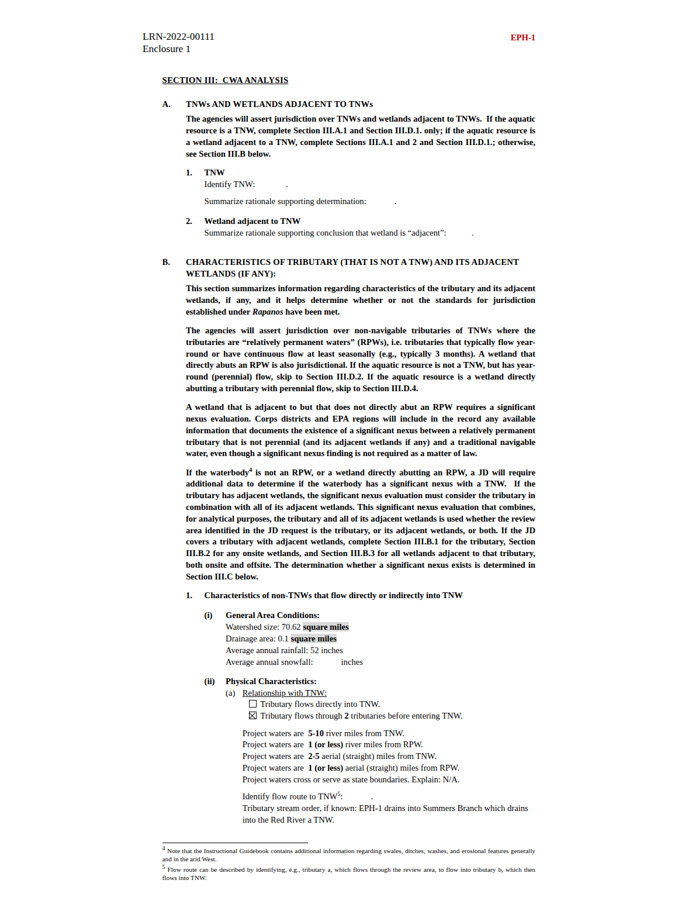LRN-2022-00111
Enclosure 1
EPH-1
SECTION III: CWA ANALYSIS
A.
TNWs AND WETLANDS ADJACENT TO TNWs
The agencies will assert jurisdiction over TNWs and wetlands adjacent to TNWs. If the aquatic resource is a TNW, complete Section III.A.1 and Section III.D.1. only; if the aquatic resource is a wetland adjacent to a TNW, complete Sections III.A.1 and 2 and Section III.D.1.; otherwise, see Section III.B below.
1.
TNW
Identify TNW: .
Summarize rationale supporting determination: .
2.
Wetland adjacent to TNW
Summarize rationale supporting conclusion that wetland is “adjacent”: .
B.
CHARACTERISTICS OF TRIBUTARY (THAT IS NOT A TNW) AND ITS ADJACENT WETLANDS (IF ANY):
This section summarizes information regarding characteristics of the tributary and its adjacent wetlands, if any, and it helps determine whether or not the standards for jurisdiction established under Rapanos have been met.
The agencies will assert jurisdiction over non-navigable tributaries of TNWs where the tributaries are “relatively permanent waters” (RPWs), i.e. tributaries that typically flow year-round or have continuous flow at least seasonally (e.g., typically 3 months). A wetland that directly abuts an RPW is also jurisdictional. If the aquatic resource is not a TNW, but has year-round (perennial) flow, skip to Section III.D.2. If the aquatic resource is a wetland directly abutting a tributary with perennial flow, skip to Section III.D.4.
A wetland that is adjacent to but that does not directly abut an RPW requires a significant nexus evaluation. Corps districts and EPA regions will include in the record any available information that documents the existence of a significant nexus between a relatively permanent tributary that is not perennial (and its adjacent wetlands if any) and a traditional navigable water, even though a significant nexus finding is not required as a matter of law.
If the waterbody4 is not an RPW, or a wetland directly abutting an RPW, a JD will require additional data to determine if the waterbody has a significant nexus with a TNW. If the tributary has adjacent wetlands, the significant nexus evaluation must consider the tributary in combination with all of its adjacent wetlands. This significant nexus evaluation that combines, for analytical purposes, the tributary and all of its adjacent wetlands is used whether the review area identified in the JD request is the tributary, or its adjacent wetlands, or both. If the JD covers a tributary with adjacent wetlands, complete Section III.B.1 for the tributary, Section III.B.2 for any onsite wetlands, and Section III.B.3 for all wetlands adjacent to that tributary, both onsite and offsite. The determination whether a significant nexus exists is determined in Section III.C below.
1.
Characteristics of non-TNWs that flow directly or indirectly into TNW
(i)
General Area Conditions:
Watershed size: 70.62 square miles
Drainage area: 0.1 square miles
Average annual rainfall: 52 inches
Average annual snowfall: inches
(ii)
Physical Characteristics:
(a)
Relationship with TNW:
Tributary flows directly into TNW.
Tributary flows through 2 tributaries before entering TNW.
Project waters are 5-10 river miles from TNW.
Project waters are 1 (or less) river miles from RPW.
Project waters are 2-5 aerial (straight) miles from TNW.
Project waters are 1 (or less) aerial (straight) miles from RPW.
Project waters cross or serve as state boundaries. Explain: N/A.
Identify flow route to TNW5: .
Tributary stream order, if known: EPH-1 drains into Summers Branch which drains into the Red River a TNW.
4 Note that the Instructional Guidebook contains additional information regarding swales, ditches, washes, and erosional features generally and in the arid West.
5 Flow route can be described by identifying, e.g., tributary a, which flows through the review area, to flow into tributary b, which then flows into TNW.